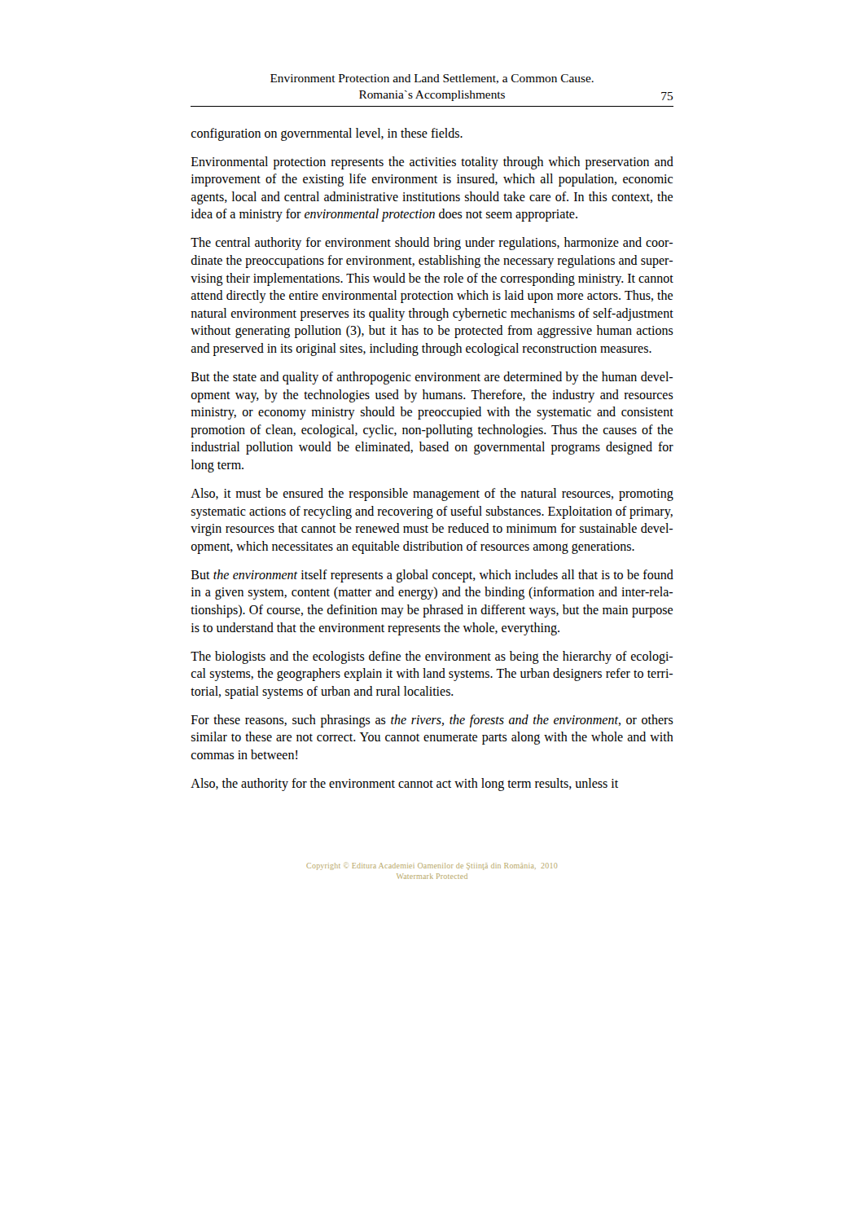Environment Protection and Land Settlement, a Common Cause. Romania`s Accomplishments
75
configuration on governmental level, in these fields.
Environmental protection represents the activities totality through which preservation and improvement of the existing life environment is insured, which all population, economic agents, local and central administrative institutions should take care of. In this context, the idea of a ministry for environmental protection does not seem appropriate.
The central authority for environment should bring under regulations, harmonize and coordinate the preoccupations for environment, establishing the necessary regulations and supervising their implementations. This would be the role of the corresponding ministry. It cannot attend directly the entire environmental protection which is laid upon more actors. Thus, the natural environment preserves its quality through cybernetic mechanisms of self-adjustment without generating pollution (3), but it has to be protected from aggressive human actions and preserved in its original sites, including through ecological reconstruction measures.
But the state and quality of anthropogenic environment are determined by the human development way, by the technologies used by humans. Therefore, the industry and resources ministry, or economy ministry should be preoccupied with the systematic and consistent promotion of clean, ecological, cyclic, non-polluting technologies. Thus the causes of the industrial pollution would be eliminated, based on governmental programs designed for long term.
Also, it must be ensured the responsible management of the natural resources, promoting systematic actions of recycling and recovering of useful substances. Exploitation of primary, virgin resources that cannot be renewed must be reduced to minimum for sustainable development, which necessitates an equitable distribution of resources among generations.
But the environment itself represents a global concept, which includes all that is to be found in a given system, content (matter and energy) and the binding (information and inter-relationships). Of course, the definition may be phrased in different ways, but the main purpose is to understand that the environment represents the whole, everything.
The biologists and the ecologists define the environment as being the hierarchy of ecological systems, the geographers explain it with land systems. The urban designers refer to territorial, spatial systems of urban and rural localities.
For these reasons, such phrasings as the rivers, the forests and the environment, or others similar to these are not correct. You cannot enumerate parts along with the whole and with commas in between!
Also, the authority for the environment cannot act with long term results, unless it
Copyright © Editura Academiei Oamenilor de Ştiinţă din România, 2010 Watermark Protected